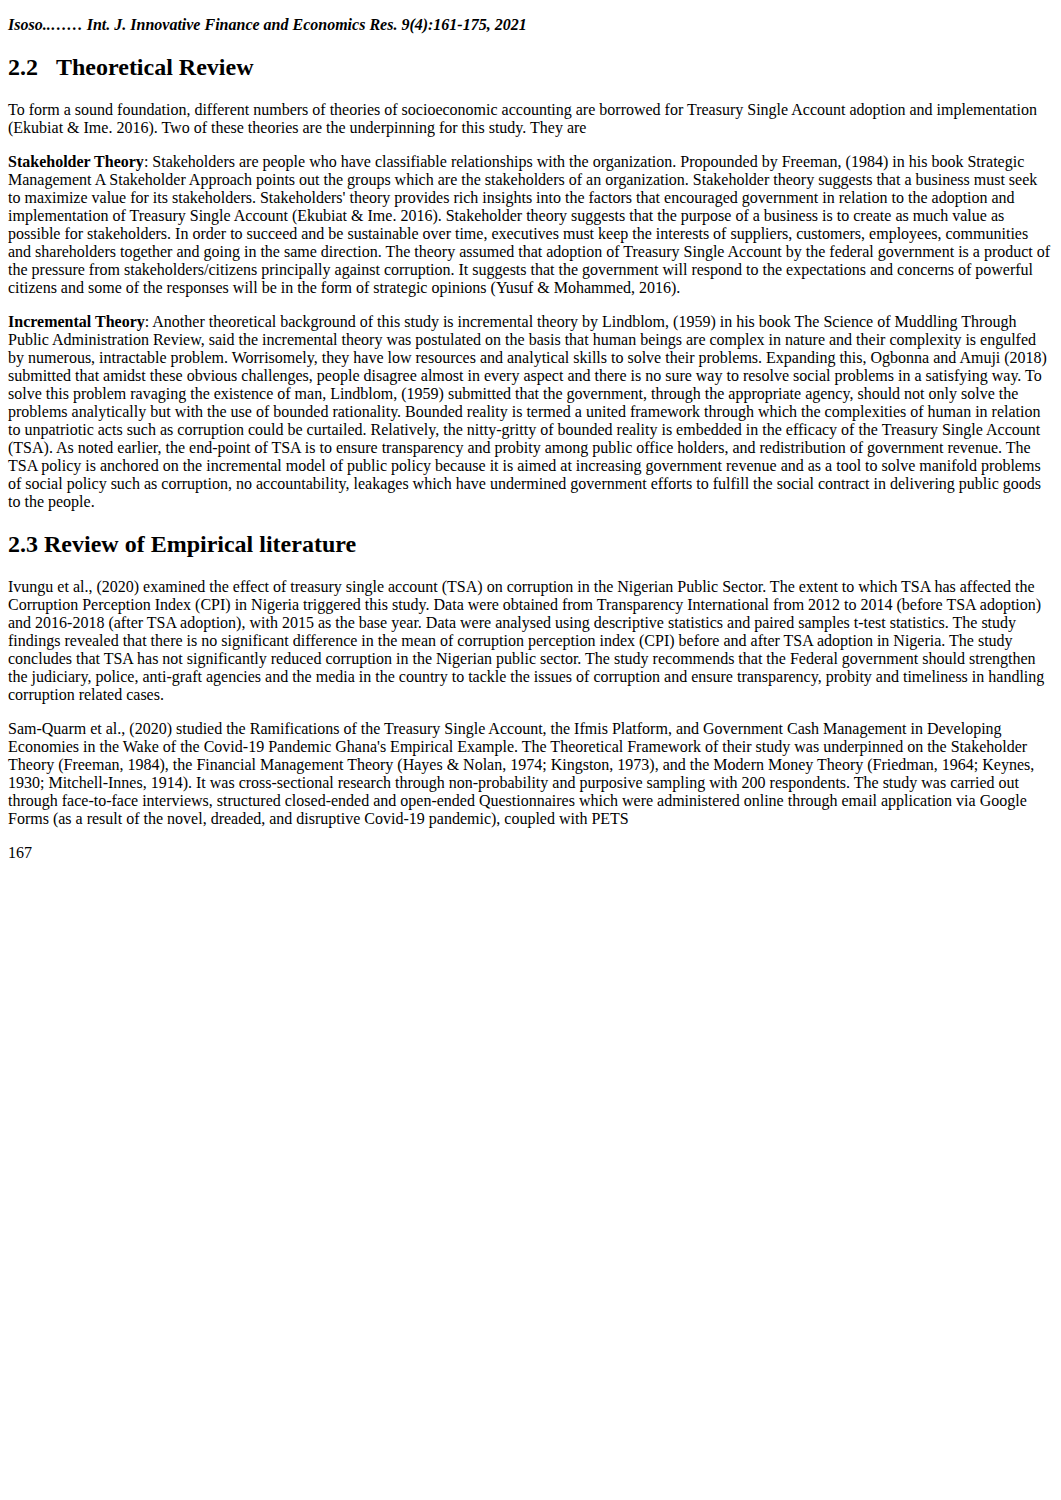Isoso..…… Int. J. Innovative Finance and Economics Res. 9(4):161-175, 2021
2.2 Theoretical Review
To form a sound foundation, different numbers of theories of socioeconomic accounting are borrowed for Treasury Single Account adoption and implementation (Ekubiat & Ime. 2016). Two of these theories are the underpinning for this study. They are
Stakeholder Theory: Stakeholders are people who have classifiable relationships with the organization. Propounded by Freeman, (1984) in his book Strategic Management A Stakeholder Approach points out the groups which are the stakeholders of an organization. Stakeholder theory suggests that a business must seek to maximize value for its stakeholders. Stakeholders' theory provides rich insights into the factors that encouraged government in relation to the adoption and implementation of Treasury Single Account (Ekubiat & Ime. 2016). Stakeholder theory suggests that the purpose of a business is to create as much value as possible for stakeholders. In order to succeed and be sustainable over time, executives must keep the interests of suppliers, customers, employees, communities and shareholders together and going in the same direction. The theory assumed that adoption of Treasury Single Account by the federal government is a product of the pressure from stakeholders/citizens principally against corruption. It suggests that the government will respond to the expectations and concerns of powerful citizens and some of the responses will be in the form of strategic opinions (Yusuf & Mohammed, 2016).
Incremental Theory: Another theoretical background of this study is incremental theory by Lindblom, (1959) in his book The Science of Muddling Through Public Administration Review, said the incremental theory was postulated on the basis that human beings are complex in nature and their complexity is engulfed by numerous, intractable problem. Worrisomely, they have low resources and analytical skills to solve their problems. Expanding this, Ogbonna and Amuji (2018) submitted that amidst these obvious challenges, people disagree almost in every aspect and there is no sure way to resolve social problems in a satisfying way. To solve this problem ravaging the existence of man, Lindblom, (1959) submitted that the government, through the appropriate agency, should not only solve the problems analytically but with the use of bounded rationality. Bounded reality is termed a united framework through which the complexities of human in relation to unpatriotic acts such as corruption could be curtailed. Relatively, the nitty-gritty of bounded reality is embedded in the efficacy of the Treasury Single Account (TSA). As noted earlier, the end-point of TSA is to ensure transparency and probity among public office holders, and redistribution of government revenue. The TSA policy is anchored on the incremental model of public policy because it is aimed at increasing government revenue and as a tool to solve manifold problems of social policy such as corruption, no accountability, leakages which have undermined government efforts to fulfill the social contract in delivering public goods to the people.
2.3 Review of Empirical literature
Ivungu et al., (2020) examined the effect of treasury single account (TSA) on corruption in the Nigerian Public Sector. The extent to which TSA has affected the Corruption Perception Index (CPI) in Nigeria triggered this study. Data were obtained from Transparency International from 2012 to 2014 (before TSA adoption) and 2016-2018 (after TSA adoption), with 2015 as the base year. Data were analysed using descriptive statistics and paired samples t-test statistics. The study findings revealed that there is no significant difference in the mean of corruption perception index (CPI) before and after TSA adoption in Nigeria. The study concludes that TSA has not significantly reduced corruption in the Nigerian public sector. The study recommends that the Federal government should strengthen the judiciary, police, anti-graft agencies and the media in the country to tackle the issues of corruption and ensure transparency, probity and timeliness in handling corruption related cases.
Sam-Quarm et al., (2020) studied the Ramifications of the Treasury Single Account, the Ifmis Platform, and Government Cash Management in Developing Economies in the Wake of the Covid-19 Pandemic Ghana's Empirical Example. The Theoretical Framework of their study was underpinned on the Stakeholder Theory (Freeman, 1984), the Financial Management Theory (Hayes & Nolan, 1974; Kingston, 1973), and the Modern Money Theory (Friedman, 1964; Keynes, 1930; Mitchell-Innes, 1914). It was cross-sectional research through non-probability and purposive sampling with 200 respondents. The study was carried out through face-to-face interviews, structured closed-ended and open-ended Questionnaires which were administered online through email application via Google Forms (as a result of the novel, dreaded, and disruptive Covid-19 pandemic), coupled with PETS
167